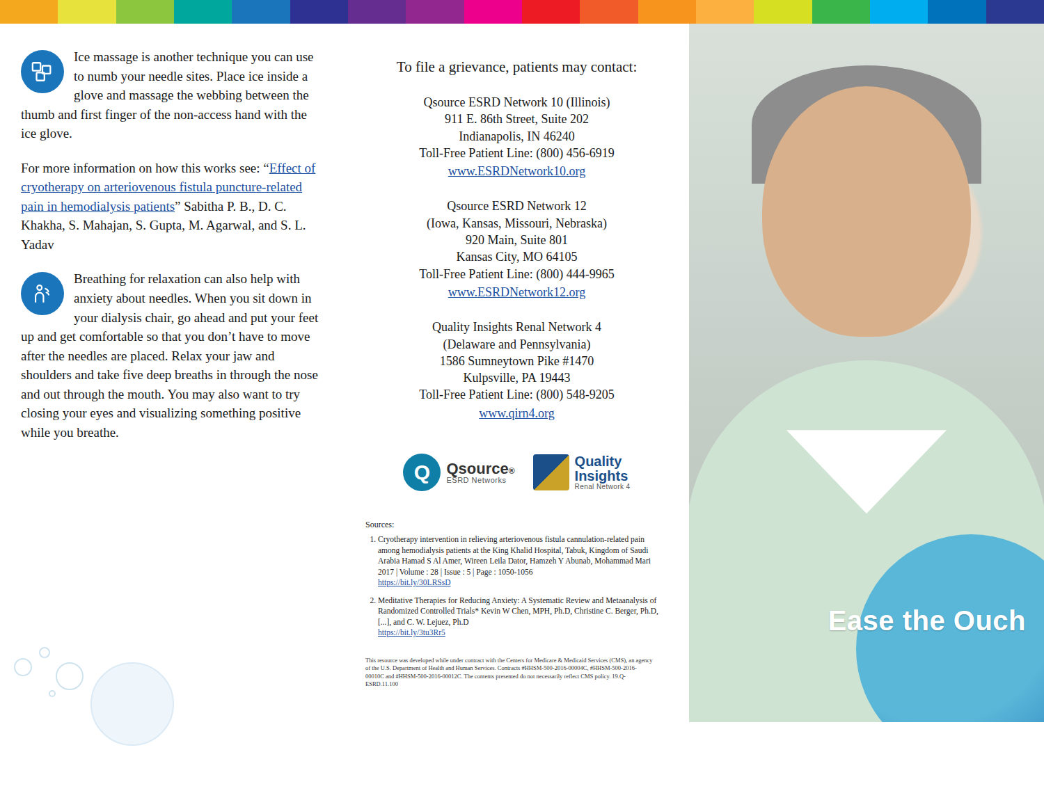Ice massage is another technique you can use to numb your needle sites. Place ice inside a glove and massage the webbing between the thumb and first finger of the non-access hand with the ice glove.
For more information on how this works see: “Effect of cryotherapy on arteriovenous fistula puncture-related pain in hemodialysis patients” Sabitha P. B., D. C. Khakha, S. Mahajan, S. Gupta, M. Agarwal, and S. L. Yadav
Breathing for relaxation can also help with anxiety about needles. When you sit down in your dialysis chair, go ahead and put your feet up and get comfortable so that you don’t have to move after the needles are placed. Relax your jaw and shoulders and take five deep breaths in through the nose and out through the mouth. You may also want to try closing your eyes and visualizing something positive while you breathe.
To file a grievance, patients may contact:
Qsource ESRD Network 10 (Illinois)
911 E. 86th Street, Suite 202
Indianapolis, IN 46240
Toll-Free Patient Line: (800) 456-6919
www.ESRDNetwork10.org
Qsource ESRD Network 12
(Iowa, Kansas, Missouri, Nebraska)
920 Main, Suite 801
Kansas City, MO 64105
Toll-Free Patient Line: (800) 444-9965
www.ESRDNetwork12.org
Quality Insights Renal Network 4
(Delaware and Pennsylvania)
1586 Sumneytown Pike #1470
Kulpsville, PA 19443
Toll-Free Patient Line: (800) 548-9205
www.qirn4.org
Q
Qsource®
ESRD Networks
Quality
Insights
Renal Network 4
Sources:
Cryotherapy intervention in relieving arteriovenous fistula cannulation-related pain among hemodialysis patients at the King Khalid Hospital, Tabuk, Kingdom of Saudi Arabia Hamad S Al Amer, Wireen Leila Dator, Hamzeh Y Abunab, Mohammad Mari 2017 | Volume : 28 | Issue : 5 | Page : 1050-1056
https://bit.ly/30LRSsD
Meditative Therapies for Reducing Anxiety: A Systematic Review and Metaanalysis of Randomized Controlled Trials* Kevin W Chen, MPH, Ph.D, Christine C. Berger, Ph.D, [...], and C. W. Lejuez, Ph.D
https://bit.ly/3tu3Rr5
This resource was developed while under contract with the Centers for Medicare & Medicaid Services (CMS), an agency of the U.S. Department of Health and Human Services. Contracts #HHSM-500-2016-00004C, #HHSM-500-2016-00010C and #HHSM-500-2016-00012C. The contents presented do not necessarily reflect CMS policy. 19.Q-ESRD.11.100
Ease the Ouch